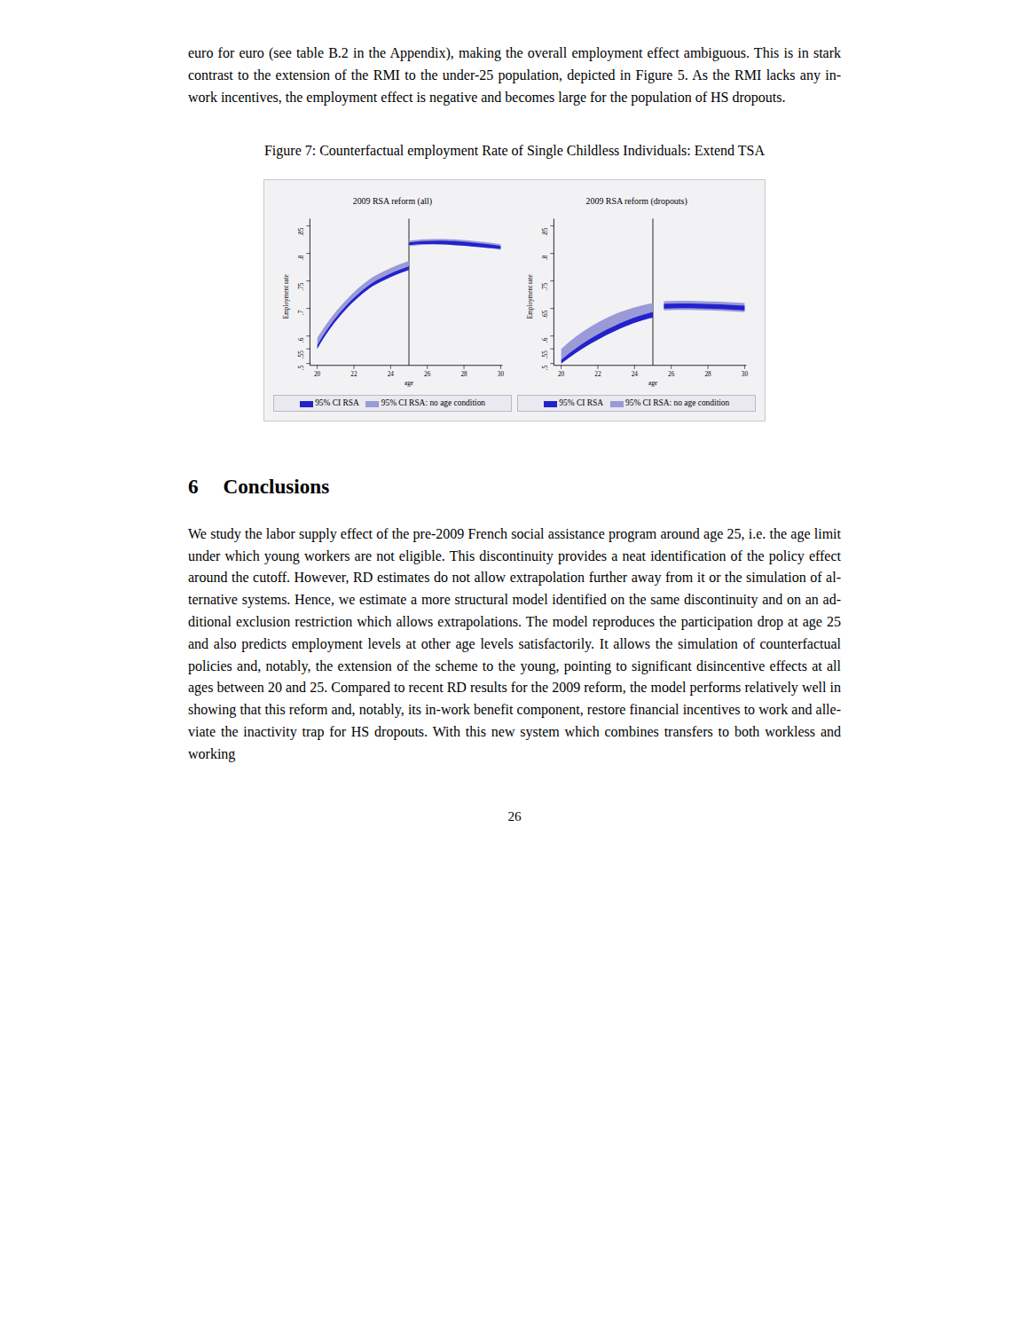euro for euro (see table B.2 in the Appendix), making the overall employment effect ambiguous. This is in stark contrast to the extension of the RMI to the under-25 population, depicted in Figure 5. As the RMI lacks any in-work incentives, the employment effect is negative and becomes large for the population of HS dropouts.
Figure 7: Counterfactual employment Rate of Single Childless Individuals: Extend TSA
2009 RSA reform (all)
.85 .8 .75 .7 .6 .55 .5 Employment rate 20 22 24 26 28 30 age
95% CI RSA 95% CI RSA: no age condition
2009 RSA reform (dropouts)
.85 .8 .75 .65 .6 .55 .5 Employment rate 20 22 24 26 28 30 age
95% CI RSA 95% CI RSA: no age condition
6 Conclusions
We study the labor supply effect of the pre-2009 French social assistance program around age 25, i.e. the age limit under which young workers are not eligible. This discontinuity provides a neat identification of the policy effect around the cutoff. However, RD estimates do not allow extrapolation further away from it or the simulation of alternative systems. Hence, we estimate a more structural model identified on the same discontinuity and on an additional exclusion restriction which allows extrapolations. The model reproduces the participation drop at age 25 and also predicts employment levels at other age levels satisfactorily. It allows the simulation of counterfactual policies and, notably, the extension of the scheme to the young, pointing to significant disincentive effects at all ages between 20 and 25. Compared to recent RD results for the 2009 reform, the model performs relatively well in showing that this reform and, notably, its in-work benefit component, restore financial incentives to work and alleviate the inactivity trap for HS dropouts. With this new system which combines transfers to both workless and working
26